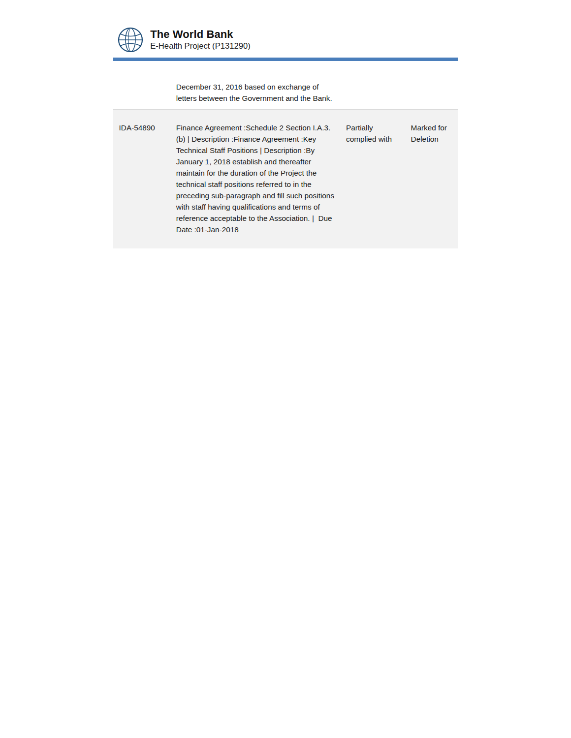The World Bank
E-Health Project (P131290)
| | December 31, 2016 based on exchange of letters between the Government and the Bank. | | |
| IDA-54890 | Finance Agreement :Schedule 2 Section I.A.3.(b) / Description :Finance Agreement :Key Technical Staff Positions / Description :By January 1, 2018 establish and thereafter maintain for the duration of the Project the technical staff positions referred to in the preceding sub-paragraph and fill such positions with staff having qualifications and terms of reference acceptable to the Association. / Due Date :01-Jan-2018 | Partially complied with | Marked for Deletion |